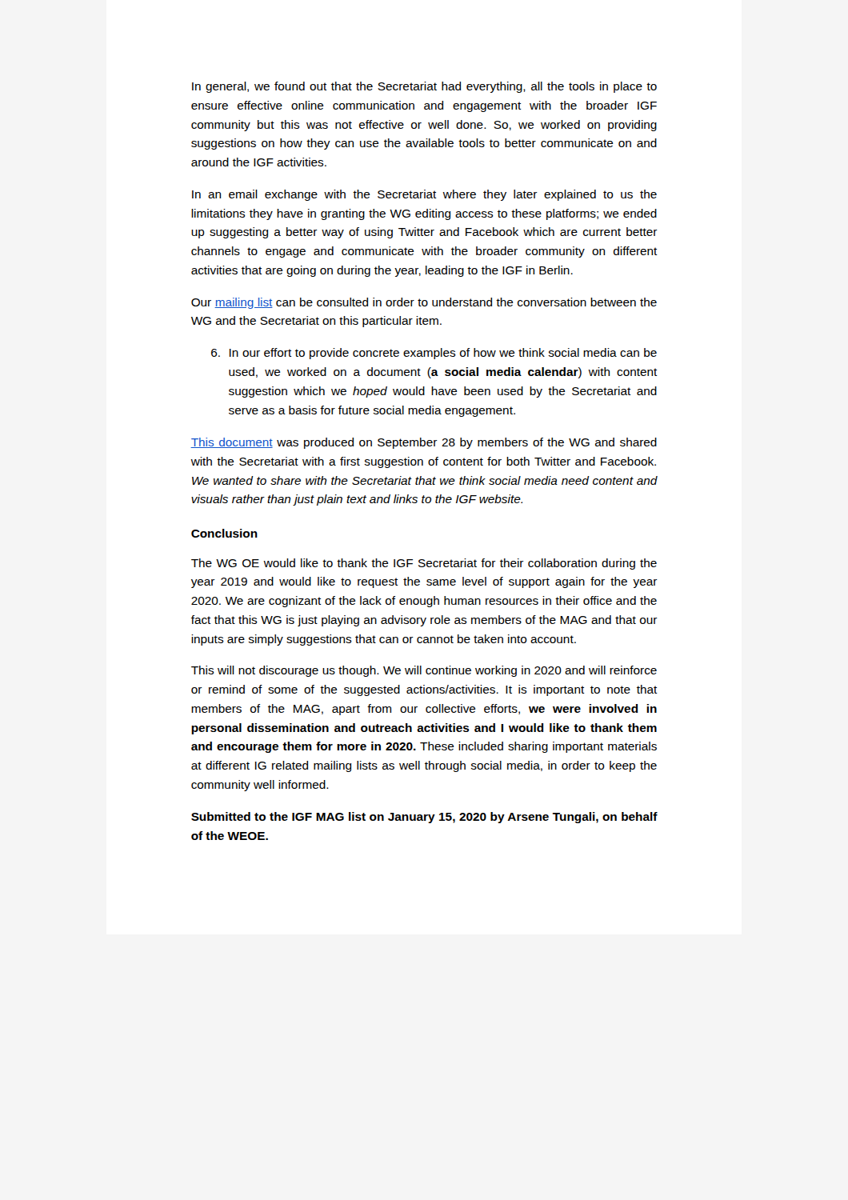In general, we found out that the Secretariat had everything, all the tools in place to ensure effective online communication and engagement with the broader IGF community but this was not effective or well done. So, we worked on providing suggestions on how they can use the available tools to better communicate on and around the IGF activities.
In an email exchange with the Secretariat where they later explained to us the limitations they have in granting the WG editing access to these platforms; we ended up suggesting a better way of using Twitter and Facebook which are current better channels to engage and communicate with the broader community on different activities that are going on during the year, leading to the IGF in Berlin.
Our mailing list can be consulted in order to understand the conversation between the WG and the Secretariat on this particular item.
In our effort to provide concrete examples of how we think social media can be used, we worked on a document (a social media calendar) with content suggestion which we hoped would have been used by the Secretariat and serve as a basis for future social media engagement.
This document was produced on September 28 by members of the WG and shared with the Secretariat with a first suggestion of content for both Twitter and Facebook. We wanted to share with the Secretariat that we think social media need content and visuals rather than just plain text and links to the IGF website.
Conclusion
The WG OE would like to thank the IGF Secretariat for their collaboration during the year 2019 and would like to request the same level of support again for the year 2020. We are cognizant of the lack of enough human resources in their office and the fact that this WG is just playing an advisory role as members of the MAG and that our inputs are simply suggestions that can or cannot be taken into account.
This will not discourage us though. We will continue working in 2020 and will reinforce or remind of some of the suggested actions/activities. It is important to note that members of the MAG, apart from our collective efforts, we were involved in personal dissemination and outreach activities and I would like to thank them and encourage them for more in 2020. These included sharing important materials at different IG related mailing lists as well through social media, in order to keep the community well informed.
Submitted to the IGF MAG list on January 15, 2020 by Arsene Tungali, on behalf of the WEOE.